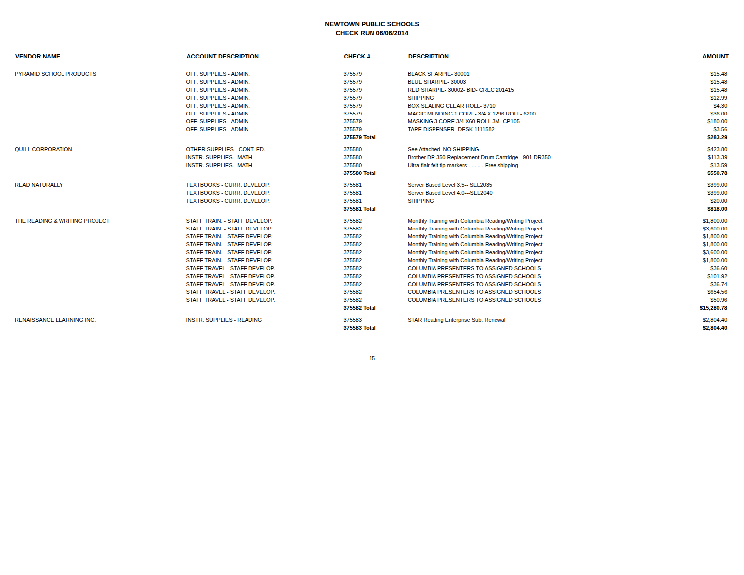NEWTOWN PUBLIC SCHOOLS
CHECK RUN 06/06/2014
| VENDOR NAME | ACCOUNT DESCRIPTION | CHECK # | DESCRIPTION | AMOUNT |
| --- | --- | --- | --- | --- |
| PYRAMID SCHOOL PRODUCTS | OFF. SUPPLIES - ADMIN. | 375579 | BLACK SHARPIE- 30001 | $15.48 |
| | OFF. SUPPLIES - ADMIN. | 375579 | BLUE SHARPIE- 30003 | $15.48 |
| | OFF. SUPPLIES - ADMIN. | 375579 | RED SHARPIE- 30002- BID- CREC 201415 | $15.48 |
| | OFF. SUPPLIES - ADMIN. | 375579 | SHIPPING | $12.99 |
| | OFF. SUPPLIES - ADMIN. | 375579 | BOX SEALING CLEAR ROLL- 3710 | $4.30 |
| | OFF. SUPPLIES - ADMIN. | 375579 | MAGIC MENDING 1 CORE- 3/4 X 1296 ROLL- 6200 | $36.00 |
| | OFF. SUPPLIES - ADMIN. | 375579 | MASKING 3 CORE 3/4 X60 ROLL 3M -CP105 | $180.00 |
| | OFF. SUPPLIES - ADMIN. | 375579 | TAPE DISPENSER- DESK 1111582 | $3.56 |
| | | 375579 Total | | $283.29 |
| QUILL CORPORATION | OTHER SUPPLIES - CONT. ED. | 375580 | See Attached NO SHIPPING | $423.80 |
| | INSTR. SUPPLIES - MATH | 375580 | Brother DR 350 Replacement Drum Cartridge - 901 DR350 | $113.39 |
| | INSTR. SUPPLIES - MATH | 375580 | Ultra flair felt tip markers . . . .. . Free shipping | $13.59 |
| | | 375580 Total | | $550.78 |
| READ NATURALLY | TEXTBOOKS - CURR. DEVELOP. | 375581 | Server Based Level 3.5-- SEL2035 | $399.00 |
| | TEXTBOOKS - CURR. DEVELOP. | 375581 | Server Based Level 4.0---SEL2040 | $399.00 |
| | TEXTBOOKS - CURR. DEVELOP. | 375581 | SHIPPING | $20.00 |
| | | 375581 Total | | $818.00 |
| THE READING & WRITING PROJECT | STAFF TRAIN. - STAFF DEVELOP. | 375582 | Monthly Training with Columbia Reading/Writing Project | $1,800.00 |
| | STAFF TRAIN. - STAFF DEVELOP. | 375582 | Monthly Training with Columbia Reading/Writing Project | $3,600.00 |
| | STAFF TRAIN. - STAFF DEVELOP. | 375582 | Monthly Training with Columbia Reading/Writing Project | $1,800.00 |
| | STAFF TRAIN. - STAFF DEVELOP. | 375582 | Monthly Training with Columbia Reading/Writing Project | $1,800.00 |
| | STAFF TRAIN. - STAFF DEVELOP. | 375582 | Monthly Training with Columbia Reading/Writing Project | $3,600.00 |
| | STAFF TRAIN. - STAFF DEVELOP. | 375582 | Monthly Training with Columbia Reading/Writing Project | $1,800.00 |
| | STAFF TRAVEL - STAFF DEVELOP. | 375582 | COLUMBIA PRESENTERS TO ASSIGNED SCHOOLS | $36.60 |
| | STAFF TRAVEL - STAFF DEVELOP. | 375582 | COLUMBIA PRESENTERS TO ASSIGNED SCHOOLS | $101.92 |
| | STAFF TRAVEL - STAFF DEVELOP. | 375582 | COLUMBIA PRESENTERS TO ASSIGNED SCHOOLS | $36.74 |
| | STAFF TRAVEL - STAFF DEVELOP. | 375582 | COLUMBIA PRESENTERS TO ASSIGNED SCHOOLS | $654.56 |
| | STAFF TRAVEL - STAFF DEVELOP. | 375582 | COLUMBIA PRESENTERS TO ASSIGNED SCHOOLS | $50.96 |
| | | 375582 Total | | $15,280.78 |
| RENAISSANCE LEARNING INC. | INSTR. SUPPLIES - READING | 375583 | STAR Reading Enterprise Sub. Renewal | $2,804.40 |
| | | 375583 Total | | $2,804.40 |
15